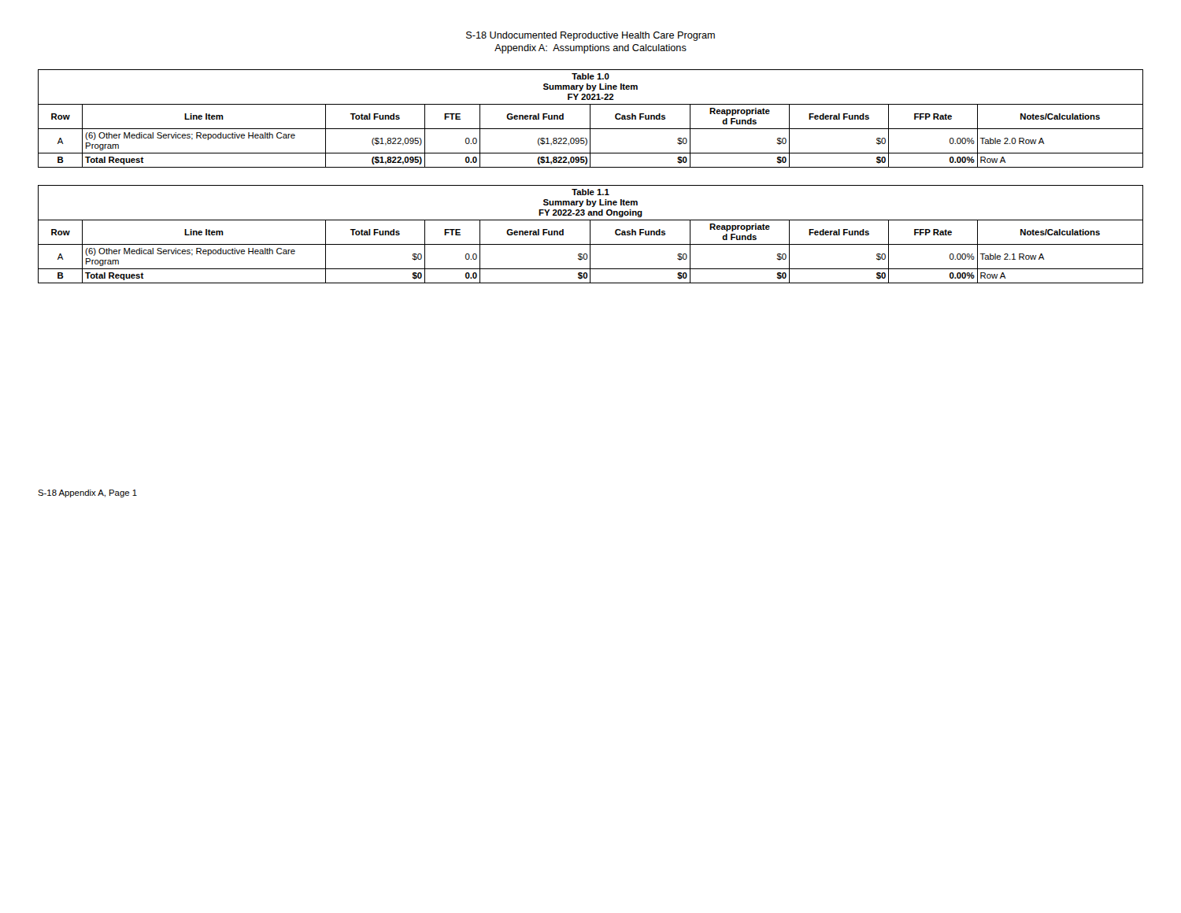S-18 Undocumented Reproductive Health Care Program
Appendix A: Assumptions and Calculations
| Table 1.0 Summary by Line Item FY 2021-22 |
| Row | Line Item | Total Funds | FTE | General Fund | Cash Funds | Reappropriate d Funds | Federal Funds | FFP Rate | Notes/Calculations |
| A | (6) Other Medical Services; Repoductive Health Care Program | ($1,822,095) | 0.0 | ($1,822,095) | $0 | $0 | $0 | 0.00% | Table 2.0 Row A |
| B | Total Request | ($1,822,095) | 0.0 | ($1,822,095) | $0 | $0 | $0 | 0.00% | Row A |
| Table 1.1 Summary by Line Item FY 2022-23 and Ongoing |
| Row | Line Item | Total Funds | FTE | General Fund | Cash Funds | Reappropriate d Funds | Federal Funds | FFP Rate | Notes/Calculations |
| A | (6) Other Medical Services; Repoductive Health Care Program | $0 | 0.0 | $0 | $0 | $0 | $0 | 0.00% | Table 2.1 Row A |
| B | Total Request | $0 | 0.0 | $0 | $0 | $0 | $0 | 0.00% | Row A |
S-18 Appendix A, Page 1